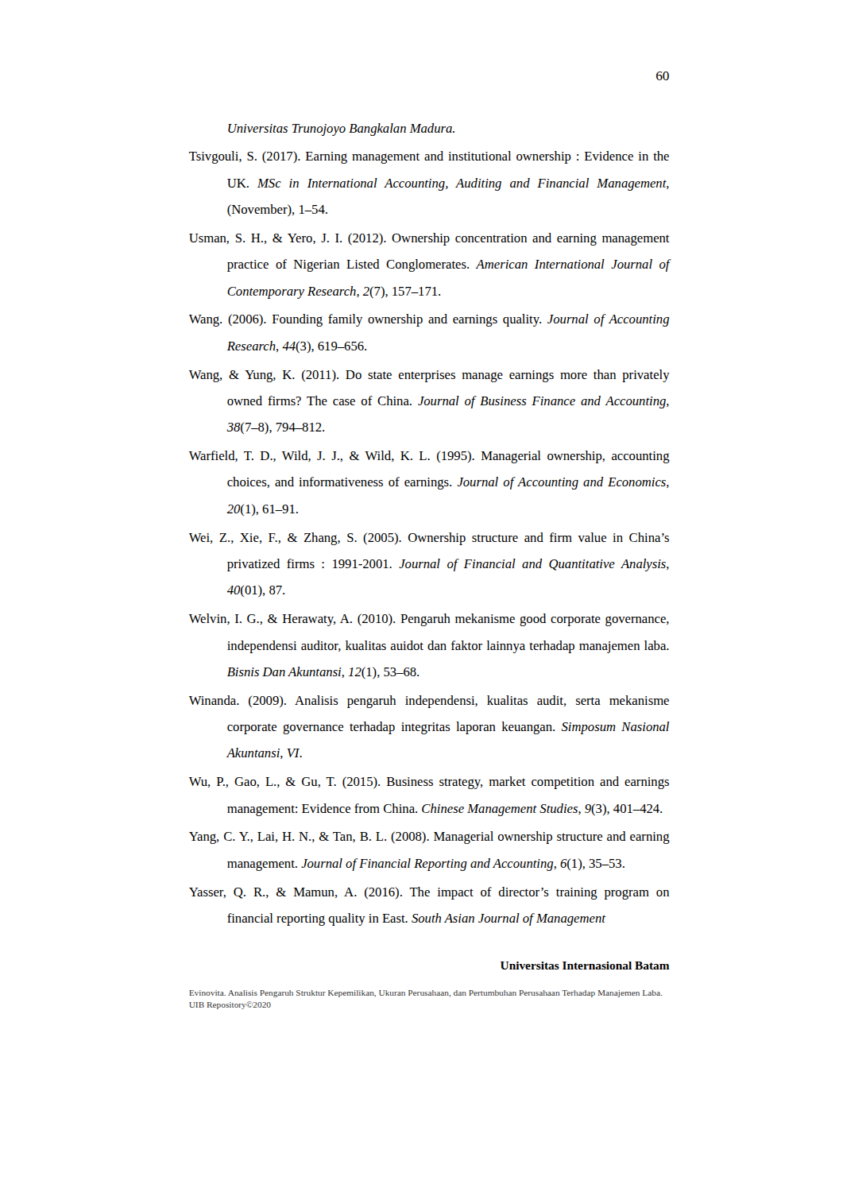60
Universitas Trunojoyo Bangkalan Madura.
Tsivgouli, S. (2017). Earning management and institutional ownership : Evidence in the UK. MSc in International Accounting, Auditing and Financial Management, (November), 1–54.
Usman, S. H., & Yero, J. I. (2012). Ownership concentration and earning management practice of Nigerian Listed Conglomerates. American International Journal of Contemporary Research, 2(7), 157–171.
Wang. (2006). Founding family ownership and earnings quality. Journal of Accounting Research, 44(3), 619–656.
Wang, & Yung, K. (2011). Do state enterprises manage earnings more than privately owned firms? The case of China. Journal of Business Finance and Accounting, 38(7–8), 794–812.
Warfield, T. D., Wild, J. J., & Wild, K. L. (1995). Managerial ownership, accounting choices, and informativeness of earnings. Journal of Accounting and Economics, 20(1), 61–91.
Wei, Z., Xie, F., & Zhang, S. (2005). Ownership structure and firm value in China’s privatized firms : 1991-2001. Journal of Financial and Quantitative Analysis, 40(01), 87.
Welvin, I. G., & Herawaty, A. (2010). Pengaruh mekanisme good corporate governance, independensi auditor, kualitas auidot dan faktor lainnya terhadap manajemen laba. Bisnis Dan Akuntansi, 12(1), 53–68.
Winanda. (2009). Analisis pengaruh independensi, kualitas audit, serta mekanisme corporate governance terhadap integritas laporan keuangan. Simposum Nasional Akuntansi, VI.
Wu, P., Gao, L., & Gu, T. (2015). Business strategy, market competition and earnings management: Evidence from China. Chinese Management Studies, 9(3), 401–424.
Yang, C. Y., Lai, H. N., & Tan, B. L. (2008). Managerial ownership structure and earning management. Journal of Financial Reporting and Accounting, 6(1), 35–53.
Yasser, Q. R., & Mamun, A. (2016). The impact of director’s training program on financial reporting quality in East. South Asian Journal of Management
Universitas Internasional Batam
Evinovita. Analisis Pengaruh Struktur Kepemilikan, Ukuran Perusahaan, dan Pertumbuhan Perusahaan Terhadap Manajemen Laba.
UIB Repository©2020